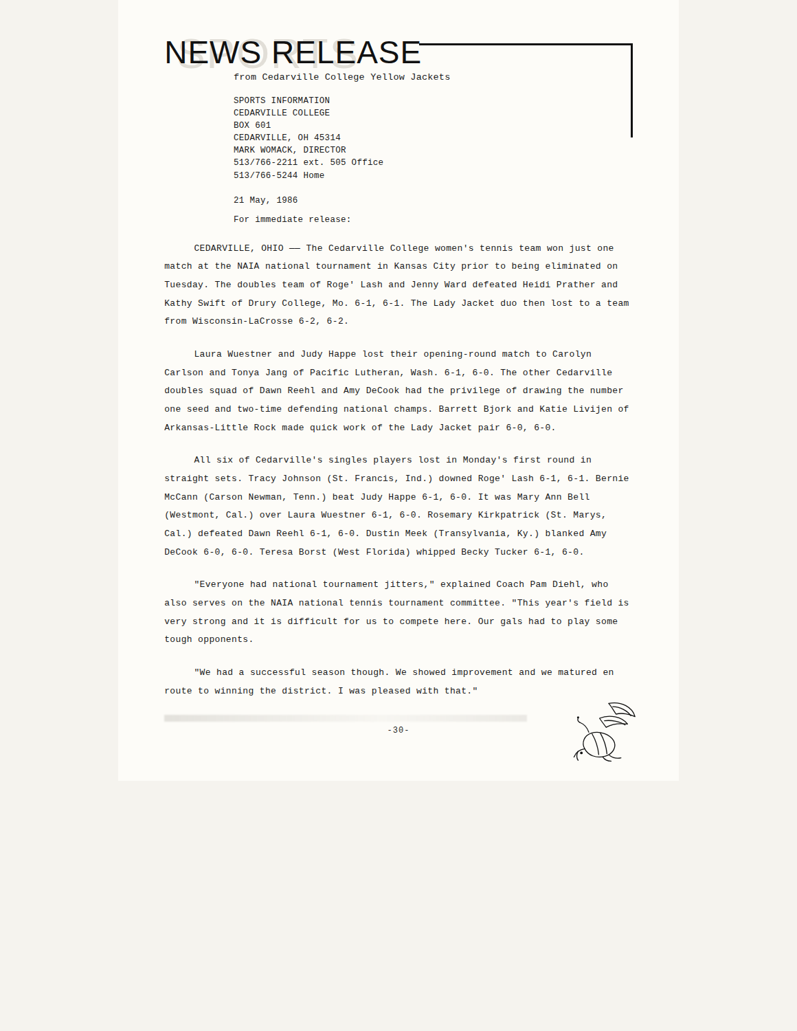SPORTS
NEWS RELEASE
from Cedarville College Yellow Jackets
SPORTS INFORMATION
CEDARVILLE COLLEGE
BOX 601
CEDARVILLE, OH 45314
MARK WOMACK, DIRECTOR
513/766-2211 ext. 505 Office
513/766-5244 Home
21 May, 1986
For immediate release:
CEDARVILLE, OHIO —— The Cedarville College women's tennis team won just one match at the NAIA national tournament in Kansas City prior to being eliminated on Tuesday. The doubles team of Roge' Lash and Jenny Ward defeated Heidi Prather and Kathy Swift of Drury College, Mo. 6-1, 6-1. The Lady Jacket duo then lost to a team from Wisconsin-LaCrosse 6-2, 6-2.
Laura Wuestner and Judy Happe lost their opening-round match to Carolyn Carlson and Tonya Jang of Pacific Lutheran, Wash. 6-1, 6-0. The other Cedarville doubles squad of Dawn Reehl and Amy DeCook had the privilege of drawing the number one seed and two-time defending national champs. Barrett Bjork and Katie Livijen of Arkansas-Little Rock made quick work of the Lady Jacket pair 6-0, 6-0.
All six of Cedarville's singles players lost in Monday's first round in straight sets. Tracy Johnson (St. Francis, Ind.) downed Roge' Lash 6-1, 6-1. Bernie McCann (Carson Newman, Tenn.) beat Judy Happe 6-1, 6-0. It was Mary Ann Bell (Westmont, Cal.) over Laura Wuestner 6-1, 6-0. Rosemary Kirkpatrick (St. Marys, Cal.) defeated Dawn Reehl 6-1, 6-0. Dustin Meek (Transylvania, Ky.) blanked Amy DeCook 6-0, 6-0. Teresa Borst (West Florida) whipped Becky Tucker 6-1, 6-0.
"Everyone had national tournament jitters," explained Coach Pam Diehl, who also serves on the NAIA national tennis tournament committee. "This year's field is very strong and it is difficult for us to compete here. Our gals had to play some tough opponents.
"We had a successful season though. We showed improvement and we matured en route to winning the district. I was pleased with that."
-30-